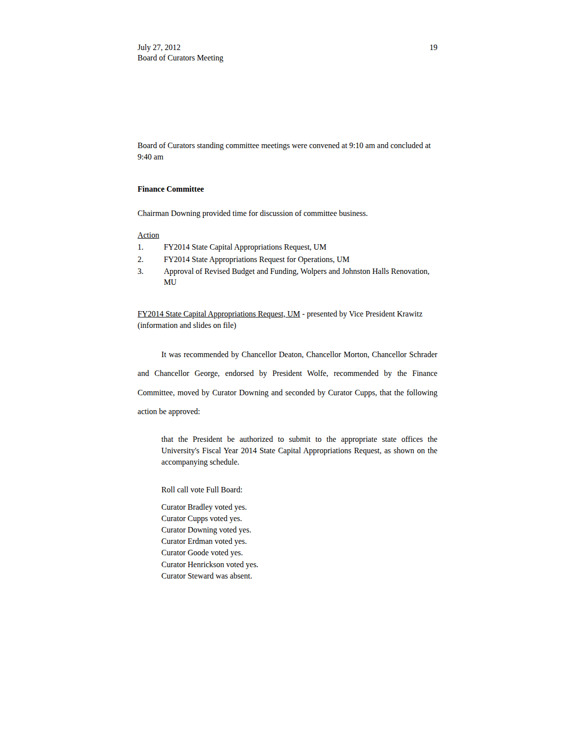July 27, 2012
Board of Curators Meeting
19
Board of Curators standing committee meetings were convened at 9:10 am and concluded at 9:40 am
Finance Committee
Chairman Downing provided time for discussion of committee business.
Action
1. FY2014 State Capital Appropriations Request, UM
2. FY2014 State Appropriations Request for Operations, UM
3. Approval of Revised Budget and Funding, Wolpers and Johnston Halls Renovation, MU
FY2014 State Capital Appropriations Request, UM - presented by Vice President Krawitz (information and slides on file)
It was recommended by Chancellor Deaton, Chancellor Morton, Chancellor Schrader and Chancellor George, endorsed by President Wolfe, recommended by the Finance Committee, moved by Curator Downing and seconded by Curator Cupps, that the following action be approved:
that the President be authorized to submit to the appropriate state offices the University's Fiscal Year 2014 State Capital Appropriations Request, as shown on the accompanying schedule.
Roll call vote Full Board:
Curator Bradley voted yes.
Curator Cupps voted yes.
Curator Downing voted yes.
Curator Erdman voted yes.
Curator Goode voted yes.
Curator Henrickson voted yes.
Curator Steward was absent.